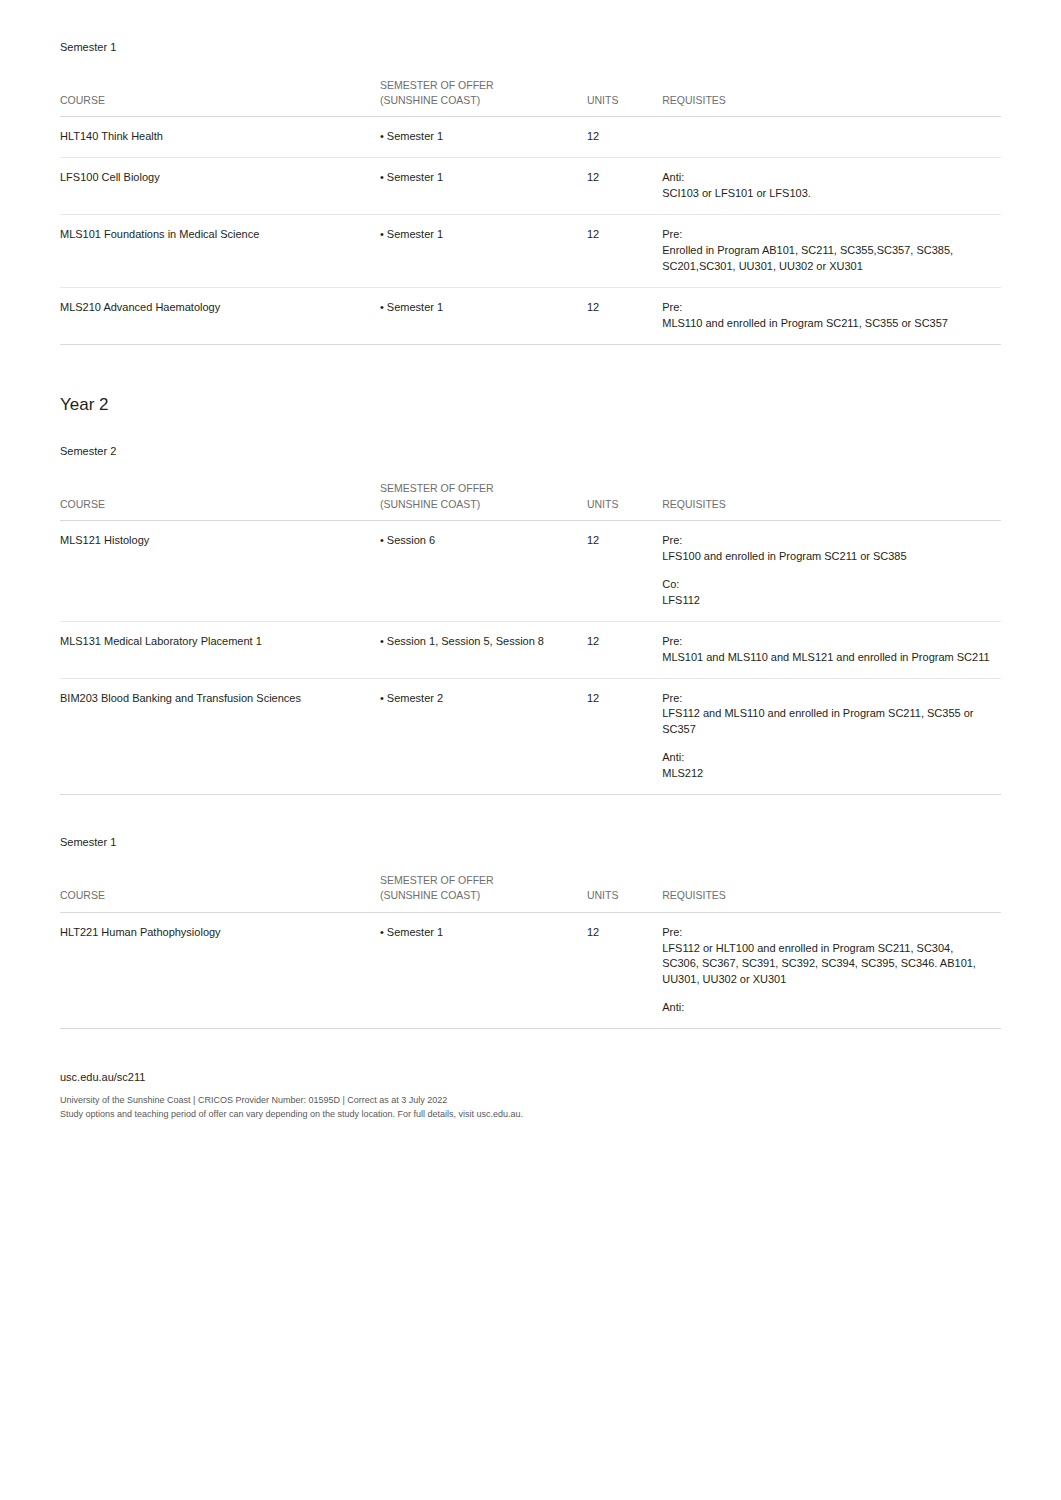Semester 1
| COURSE | SEMESTER OF OFFER (SUNSHINE COAST) | UNITS | REQUISITES |
| --- | --- | --- | --- |
| HLT140 Think Health | • Semester 1 | 12 | |
| LFS100 Cell Biology | • Semester 1 | 12 | Anti: SCI103 or LFS101 or LFS103. |
| MLS101 Foundations in Medical Science | • Semester 1 | 12 | Pre: Enrolled in Program AB101, SC211, SC355,SC357, SC385, SC201,SC301, UU301, UU302 or XU301 |
| MLS210 Advanced Haematology | • Semester 1 | 12 | Pre: MLS110 and enrolled in Program SC211, SC355 or SC357 |
Year 2
Semester 2
| COURSE | SEMESTER OF OFFER (SUNSHINE COAST) | UNITS | REQUISITES |
| --- | --- | --- | --- |
| MLS121 Histology | • Session 6 | 12 | Pre: LFS100 and enrolled in Program SC211 or SC385 Co: LFS112 |
| MLS131 Medical Laboratory Placement 1 | • Session 1, Session 5, Session 8 | 12 | Pre: MLS101 and MLS110 and MLS121 and enrolled in Program SC211 |
| BIM203 Blood Banking and Transfusion Sciences | • Semester 2 | 12 | Pre: LFS112 and MLS110 and enrolled in Program SC211, SC355 or SC357 Anti: MLS212 |
Semester 1
| COURSE | SEMESTER OF OFFER (SUNSHINE COAST) | UNITS | REQUISITES |
| --- | --- | --- | --- |
| HLT221 Human Pathophysiology | • Semester 1 | 12 | Pre: LFS112 or HLT100 and enrolled in Program SC211, SC304, SC306, SC367, SC391, SC392, SC394, SC395, SC346. AB101, UU301, UU302 or XU301 Anti: |
usc.edu.au/sc211
University of the Sunshine Coast | CRICOS Provider Number: 01595D | Correct as at 3 July 2022
Study options and teaching period of offer can vary depending on the study location. For full details, visit usc.edu.au.